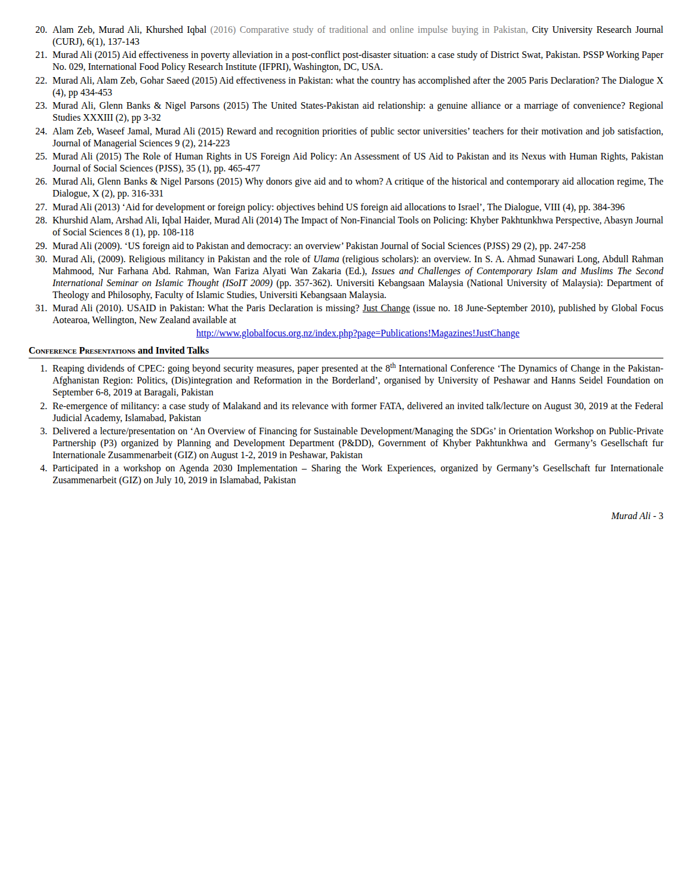Alam Zeb, Murad Ali, Khurshed Iqbal (2016) Comparative study of traditional and online impulse buying in Pakistan, City University Research Journal (CURJ), 6(1), 137-143
Murad Ali (2015) Aid effectiveness in poverty alleviation in a post-conflict post-disaster situation: a case study of District Swat, Pakistan. PSSP Working Paper No. 029, International Food Policy Research Institute (IFPRI), Washington, DC, USA.
Murad Ali, Alam Zeb, Gohar Saeed (2015) Aid effectiveness in Pakistan: what the country has accomplished after the 2005 Paris Declaration? The Dialogue X (4), pp 434-453
Murad Ali, Glenn Banks & Nigel Parsons (2015) The United States-Pakistan aid relationship: a genuine alliance or a marriage of convenience? Regional Studies XXXIII (2), pp 3-32
Alam Zeb, Waseef Jamal, Murad Ali (2015) Reward and recognition priorities of public sector universities’ teachers for their motivation and job satisfaction, Journal of Managerial Sciences 9 (2), 214-223
Murad Ali (2015) The Role of Human Rights in US Foreign Aid Policy: An Assessment of US Aid to Pakistan and its Nexus with Human Rights, Pakistan Journal of Social Sciences (PJSS), 35 (1), pp. 465-477
Murad Ali, Glenn Banks & Nigel Parsons (2015) Why donors give aid and to whom? A critique of the historical and contemporary aid allocation regime, The Dialogue, X (2), pp. 316-331
Murad Ali (2013) ‘Aid for development or foreign policy: objectives behind US foreign aid allocations to Israel’, The Dialogue, VIII (4), pp. 384-396
Khurshid Alam, Arshad Ali, Iqbal Haider, Murad Ali (2014) The Impact of Non-Financial Tools on Policing: Khyber Pakhtunkhwa Perspective, Abasyn Journal of Social Sciences 8 (1), pp. 108-118
Murad Ali (2009). ‘US foreign aid to Pakistan and democracy: an overview’ Pakistan Journal of Social Sciences (PJSS) 29 (2), pp. 247-258
Murad Ali, (2009). Religious militancy in Pakistan and the role of Ulama (religious scholars): an overview. In S. A. Ahmad Sunawari Long, Abdull Rahman Mahmood, Nur Farhana Abd. Rahman, Wan Fariza Alyati Wan Zakaria (Ed.), Issues and Challenges of Contemporary Islam and Muslims The Second International Seminar on Islamic Thought (ISoIT 2009) (pp. 357-362). Universiti Kebangsaan Malaysia (National University of Malaysia): Department of Theology and Philosophy, Faculty of Islamic Studies, Universiti Kebangsaan Malaysia.
Murad Ali (2010). USAID in Pakistan: What the Paris Declaration is missing? Just Change (issue no. 18 June-September 2010), published by Global Focus Aotearoa, Wellington, New Zealand available at http://www.globalfocus.org.nz/index.php?page=Publications!Magazines!JustChange
Conference Presentations and Invited Talks
Reaping dividends of CPEC: going beyond security measures, paper presented at the 8th International Conference ‘The Dynamics of Change in the Pakistan-Afghanistan Region: Politics, (Dis)integration and Reformation in the Borderland’, organised by University of Peshawar and Hanns Seidel Foundation on September 6-8, 2019 at Baragali, Pakistan
Re-emergence of militancy: a case study of Malakand and its relevance with former FATA, delivered an invited talk/lecture on August 30, 2019 at the Federal Judicial Academy, Islamabad, Pakistan
Delivered a lecture/presentation on ‘An Overview of Financing for Sustainable Development/Managing the SDGs’ in Orientation Workshop on Public-Private Partnership (P3) organized by Planning and Development Department (P&DD), Government of Khyber Pakhtunkhwa and Germany’s Gesellschaft fur Internationale Zusammenarbeit (GIZ) on August 1-2, 2019 in Peshawar, Pakistan
Participated in a workshop on Agenda 2030 Implementation – Sharing the Work Experiences, organized by Germany’s Gesellschaft fur Internationale Zusammenarbeit (GIZ) on July 10, 2019 in Islamabad, Pakistan
Murad Ali - 3